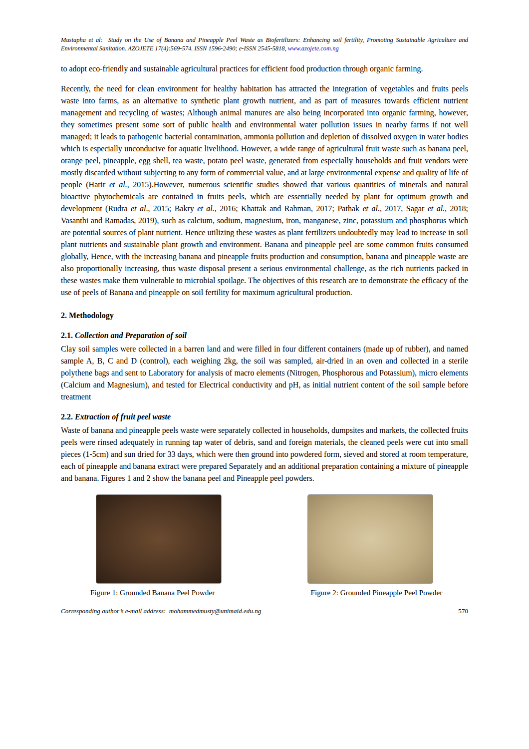Mustapha et al: Study on the Use of Banana and Pineapple Peel Waste as Biofertilizers: Enhancing soil fertility, Promoting Sustainable Agriculture and Environmental Sanitation. AZOJETE 17(4):569-574. ISSN 1596-2490; e-ISSN 2545-5818, www.azojete.com.ng
to adopt eco-friendly and sustainable agricultural practices for efficient food production through organic farming.
Recently, the need for clean environment for healthy habitation has attracted the integration of vegetables and fruits peels waste into farms, as an alternative to synthetic plant growth nutrient, and as part of measures towards efficient nutrient management and recycling of wastes; Although animal manures are also being incorporated into organic farming, however, they sometimes present some sort of public health and environmental water pollution issues in nearby farms if not well managed; it leads to pathogenic bacterial contamination, ammonia pollution and depletion of dissolved oxygen in water bodies which is especially unconducive for aquatic livelihood. However, a wide range of agricultural fruit waste such as banana peel, orange peel, pineapple, egg shell, tea waste, potato peel waste, generated from especially households and fruit vendors were mostly discarded without subjecting to any form of commercial value, and at large environmental expense and quality of life of people (Harir et al., 2015).However, numerous scientific studies showed that various quantities of minerals and natural bioactive phytochemicals are contained in fruits peels, which are essentially needed by plant for optimum growth and development (Rudra et al., 2015; Bakry et al., 2016; Khattak and Rahman, 2017; Pathak et al., 2017, Sagar et al., 2018; Vasanthi and Ramadas, 2019), such as calcium, sodium, magnesium, iron, manganese, zinc, potassium and phosphorus which are potential sources of plant nutrient. Hence utilizing these wastes as plant fertilizers undoubtedly may lead to increase in soil plant nutrients and sustainable plant growth and environment. Banana and pineapple peel are some common fruits consumed globally, Hence, with the increasing banana and pineapple fruits production and consumption, banana and pineapple waste are also proportionally increasing, thus waste disposal present a serious environmental challenge, as the rich nutrients packed in these wastes make them vulnerable to microbial spoilage. The objectives of this research are to demonstrate the efficacy of the use of peels of Banana and pineapple on soil fertility for maximum agricultural production.
2. Methodology
2.1. Collection and Preparation of soil
Clay soil samples were collected in a barren land and were filled in four different containers (made up of rubber), and named sample A, B, C and D (control), each weighing 2kg, the soil was sampled, air-dried in an oven and collected in a sterile polythene bags and sent to Laboratory for analysis of macro elements (Nitrogen, Phosphorous and Potassium), micro elements (Calcium and Magnesium), and tested for Electrical conductivity and pH, as initial nutrient content of the soil sample before treatment
2.2. Extraction of fruit peel waste
Waste of banana and pineapple peels waste were separately collected in households, dumpsites and markets, the collected fruits peels were rinsed adequately in running tap water of debris, sand and foreign materials, the cleaned peels were cut into small pieces (1-5cm) and sun dried for 33 days, which were then ground into powdered form, sieved and stored at room temperature, each of pineapple and banana extract were prepared Separately and an additional preparation containing a mixture of pineapple and banana. Figures 1 and 2 show the banana peel and Pineapple peel powders.
Figure 1: Grounded Banana Peel Powder Figure 2: Grounded Pineapple Peel Powder
Corresponding author’s e-mail address: mohammedmusty@unimaid.edu.ng 570